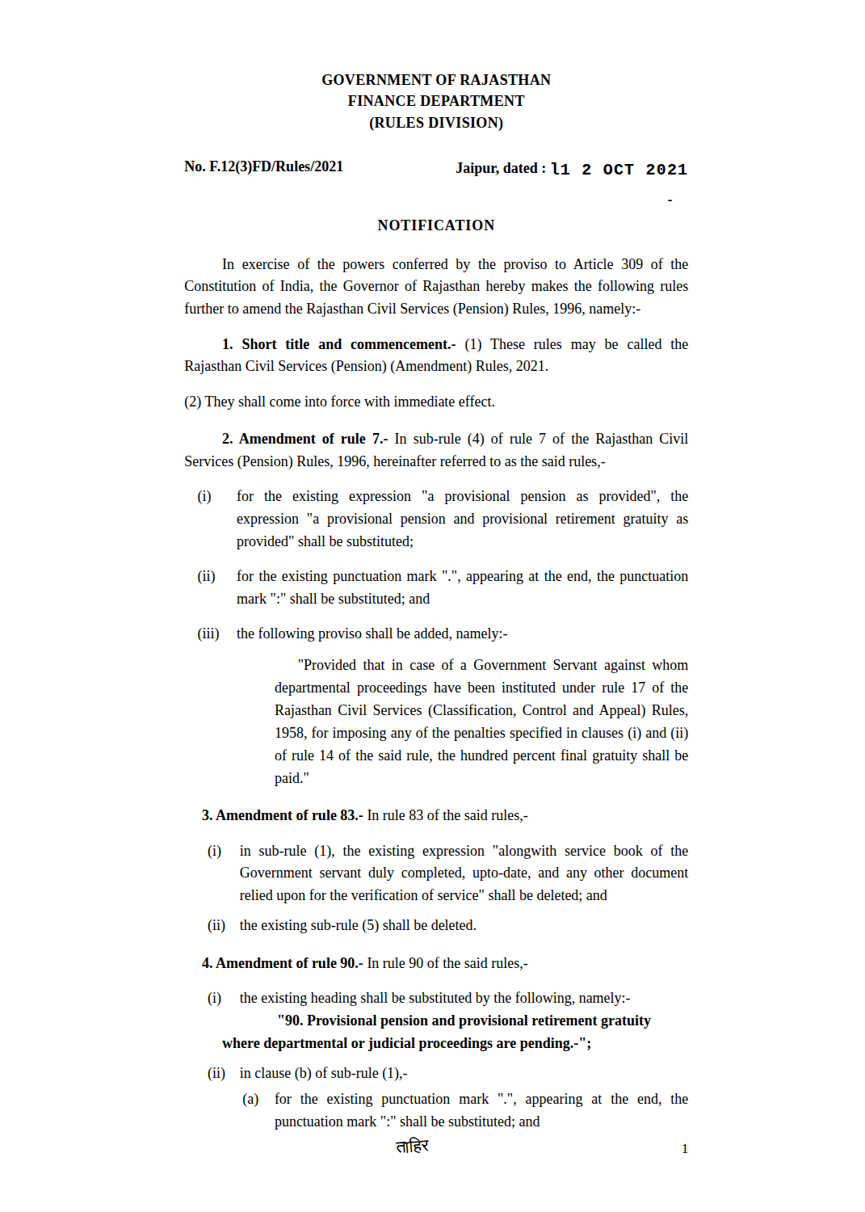Government of Rajasthan
Finance Department
(Rules Division)
No. F.12(3)FD/Rules/2021 Jaipur, dated : l1 2 OCT 2021
-
NOTIFICATION
In exercise of the powers conferred by the proviso to Article 309 of the Constitution of India, the Governor of Rajasthan hereby makes the following rules further to amend the Rajasthan Civil Services (Pension) Rules, 1996, namely:-
1. Short title and commencement.- (1) These rules may be called the Rajasthan Civil Services (Pension) (Amendment) Rules, 2021.
(2) They shall come into force with immediate effect.
2. Amendment of rule 7.- In sub-rule (4) of rule 7 of the Rajasthan Civil Services (Pension) Rules, 1996, hereinafter referred to as the said rules,-
(i) for the existing expression "a provisional pension as provided", the expression "a provisional pension and provisional retirement gratuity as provided" shall be substituted;
(ii) for the existing punctuation mark ".", appearing at the end, the punctuation mark ":" shall be substituted; and
(iii) the following proviso shall be added, namely:-
"Provided that in case of a Government Servant against whom departmental proceedings have been instituted under rule 17 of the Rajasthan Civil Services (Classification, Control and Appeal) Rules, 1958, for imposing any of the penalties specified in clauses (i) and (ii) of rule 14 of the said rule, the hundred percent final gratuity shall be paid."
3. Amendment of rule 83.- In rule 83 of the said rules,-
(i) in sub-rule (1), the existing expression "alongwith service book of the Government servant duly completed, upto-date, and any other document relied upon for the verification of service" shall be deleted; and
(ii) the existing sub-rule (5) shall be deleted.
4. Amendment of rule 90.- In rule 90 of the said rules,-
(i) the existing heading shall be substituted by the following, namely:-
"90. Provisional pension and provisional retirement gratuity
where departmental or judicial proceedings are pending.-";
(ii) in clause (b) of sub-rule (1),-
(a) for the existing punctuation mark ".", appearing at the end, the punctuation mark ":" shall be substituted; and
ताहिर
1